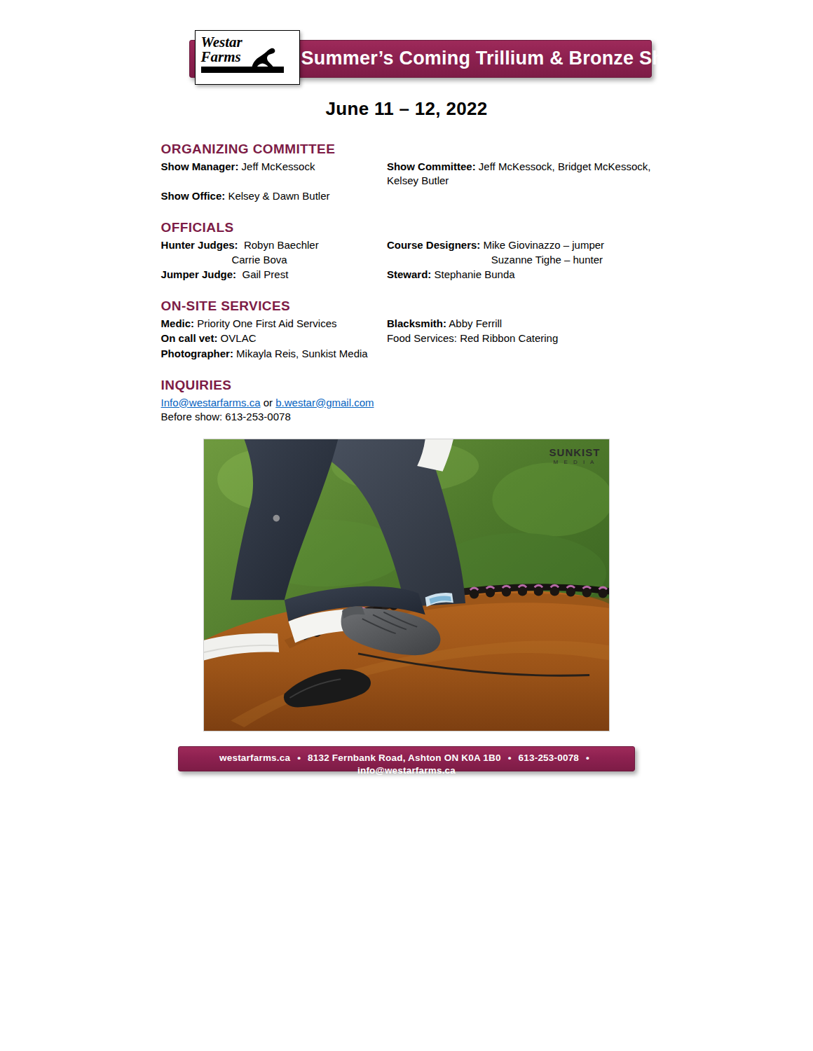Summer’s Coming Trillium & Bronze Show
Westar Farms
June 11 – 12, 2022
ORGANIZING COMMITTEE
| Show Manager: Jeff McKessock | Show Committee: Jeff McKessock, Bridget McKessock, Kelsey Butler |
| Show Office: Kelsey & Dawn Butler | |
OFFICIALS
| Hunter Judges: Robyn Baechler | Course Designers: Mike Giovinazzo – jumper |
| Carrie Bova | Suzanne Tighe – hunter |
| Jumper Judge: Gail Prest | Steward: Stephanie Bunda |
ON-SITE SERVICES
| Medic: Priority One First Aid Services | Blacksmith: Abby Ferrill |
| On call vet: OVLAC | Food Services: Red Ribbon Catering |
| Photographer: Mikayla Reis, Sunkist Media | |
INQUIRIES
Info@westarfarms.ca or b.westar@gmail.com
Before show: 613-253-0078
SUNKIST
M E D I A
westarfarms.ca • 8132 Fernbank Road, Ashton ON K0A 1B0 • 613-253-0078 • info@westarfarms.ca